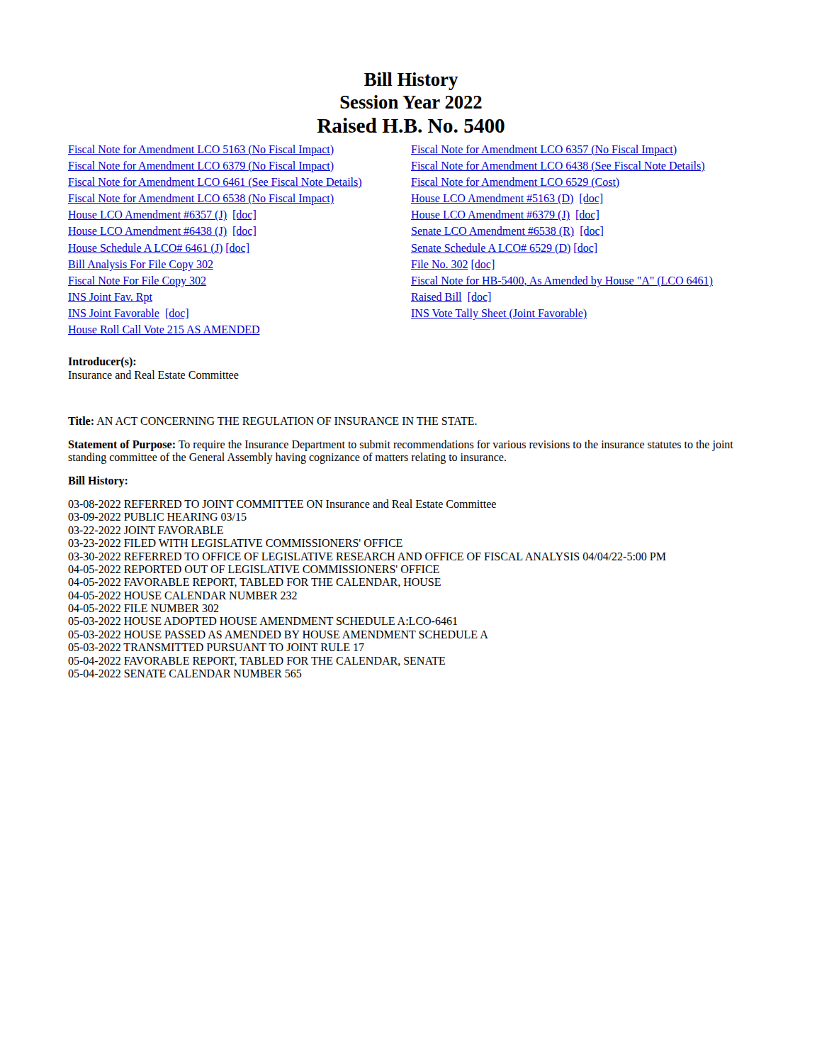Bill History Session Year 2022 Raised H.B. No. 5400
| Fiscal Note for Amendment LCO 5163 (No Fiscal Impact) | Fiscal Note for Amendment LCO 6357 (No Fiscal Impact) |
| Fiscal Note for Amendment LCO 6379 (No Fiscal Impact) | Fiscal Note for Amendment LCO 6438 (See Fiscal Note Details) |
| Fiscal Note for Amendment LCO 6461 (See Fiscal Note Details) | Fiscal Note for Amendment LCO 6529 (Cost) |
| Fiscal Note for Amendment LCO 6538 (No Fiscal Impact) | House LCO Amendment #5163 (D) [doc] |
| House LCO Amendment #6357 (J) [doc] | House LCO Amendment #6379 (J) [doc] |
| House LCO Amendment #6438 (J) [doc] | Senate LCO Amendment #6538 (R) [doc] |
| House Schedule A LCO# 6461 (J) [doc] | Senate Schedule A LCO# 6529 (D) [doc] |
| Bill Analysis For File Copy 302 | File No. 302 [doc] |
| Fiscal Note For File Copy 302 | Fiscal Note for HB-5400, As Amended by House "A" (LCO 6461) |
| INS Joint Fav. Rpt | Raised Bill [doc] |
| INS Joint Favorable [doc] | INS Vote Tally Sheet (Joint Favorable) |
| House Roll Call Vote 215 AS AMENDED | |
Introducer(s):
Insurance and Real Estate Committee
Title: AN ACT CONCERNING THE REGULATION OF INSURANCE IN THE STATE.
Statement of Purpose: To require the Insurance Department to submit recommendations for various revisions to the insurance statutes to the joint standing committee of the General Assembly having cognizance of matters relating to insurance.
Bill History:
03-08-2022 REFERRED TO JOINT COMMITTEE ON Insurance and Real Estate Committee
03-09-2022 PUBLIC HEARING 03/15
03-22-2022 JOINT FAVORABLE
03-23-2022 FILED WITH LEGISLATIVE COMMISSIONERS' OFFICE
03-30-2022 REFERRED TO OFFICE OF LEGISLATIVE RESEARCH AND OFFICE OF FISCAL ANALYSIS 04/04/22-5:00 PM
04-05-2022 REPORTED OUT OF LEGISLATIVE COMMISSIONERS' OFFICE
04-05-2022 FAVORABLE REPORT, TABLED FOR THE CALENDAR, HOUSE
04-05-2022 HOUSE CALENDAR NUMBER 232
04-05-2022 FILE NUMBER 302
05-03-2022 HOUSE ADOPTED HOUSE AMENDMENT SCHEDULE A:LCO-6461
05-03-2022 HOUSE PASSED AS AMENDED BY HOUSE AMENDMENT SCHEDULE A
05-03-2022 TRANSMITTED PURSUANT TO JOINT RULE 17
05-04-2022 FAVORABLE REPORT, TABLED FOR THE CALENDAR, SENATE
05-04-2022 SENATE CALENDAR NUMBER 565